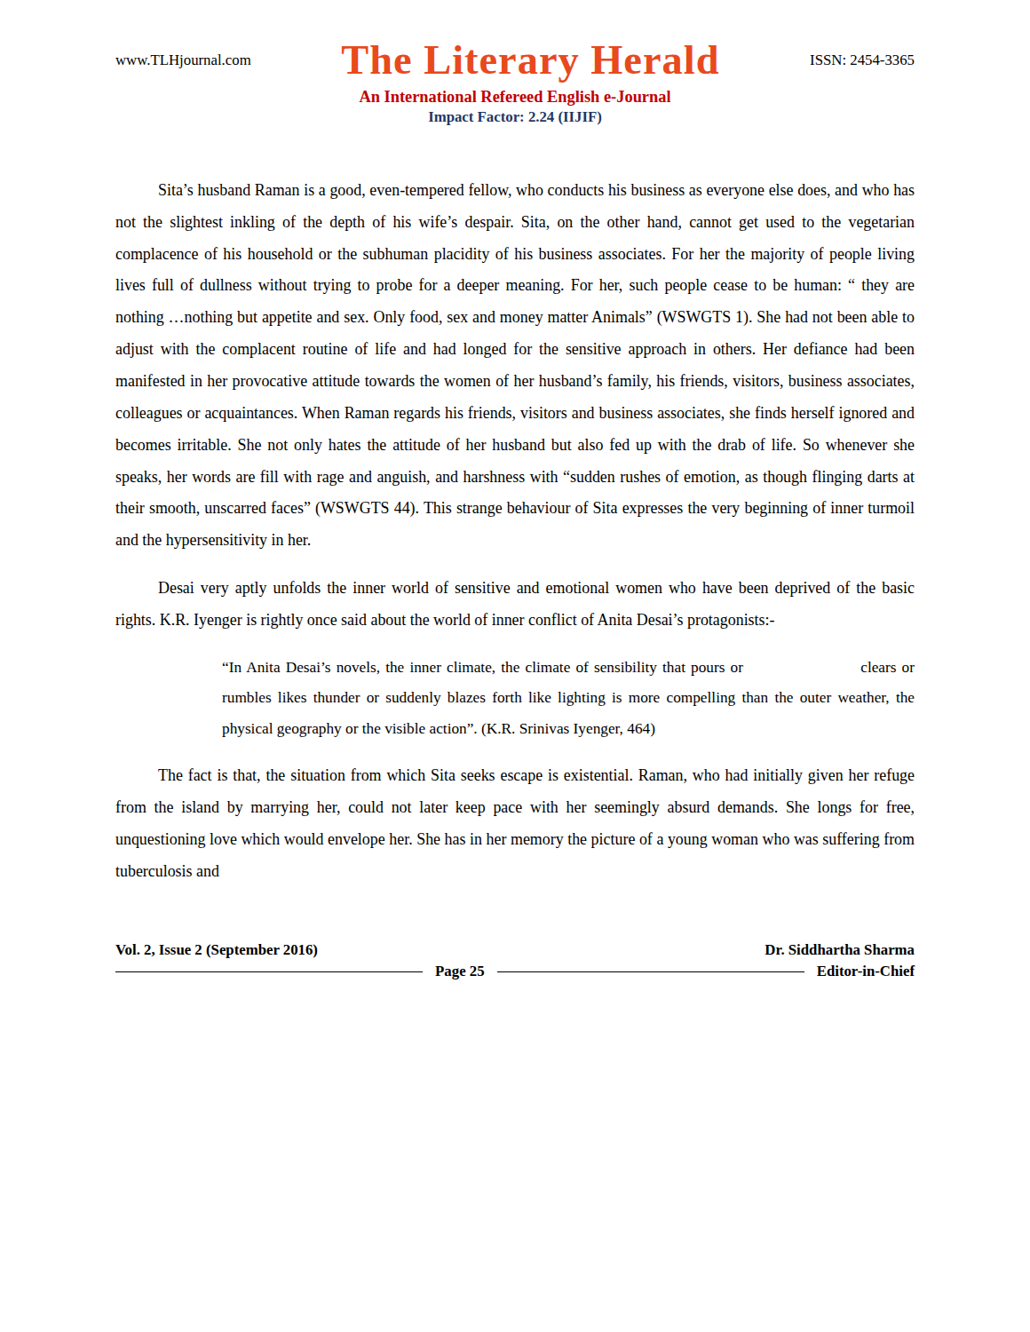www.TLHjournal.com The Literary Herald ISSN: 2454-3365
An International Refereed English e-Journal
Impact Factor: 2.24 (IIJIF)
Sita’s husband Raman is a good, even-tempered fellow, who conducts his business as everyone else does, and who has not the slightest inkling of the depth of his wife’s despair. Sita, on the other hand, cannot get used to the vegetarian complacence of his household or the subhuman placidity of his business associates. For her the majority of people living lives full of dullness without trying to probe for a deeper meaning. For her, such people cease to be human: “ they are nothing …nothing but appetite and sex. Only food, sex and money matter Animals” (WSWGTS 1). She had not been able to adjust with the complacent routine of life and had longed for the sensitive approach in others. Her defiance had been manifested in her provocative attitude towards the women of her husband’s family, his friends, visitors, business associates, colleagues or acquaintances. When Raman regards his friends, visitors and business associates, she finds herself ignored and becomes irritable. She not only hates the attitude of her husband but also fed up with the drab of life. So whenever she speaks, her words are fill with rage and anguish, and harshness with “sudden rushes of emotion, as though flinging darts at their smooth, unscarred faces” (WSWGTS 44). This strange behaviour of Sita expresses the very beginning of inner turmoil and the hypersensitivity in her.
Desai very aptly unfolds the inner world of sensitive and emotional women who have been deprived of the basic rights. K.R. Iyenger is rightly once said about the world of inner conflict of Anita Desai’s protagonists:-
“In Anita Desai’s novels, the inner climate, the climate of sensibility that pours or clears or rumbles likes thunder or suddenly blazes forth like lighting is more compelling than the outer weather, the physical geography or the visible action”. (K.R. Srinivas Iyenger, 464)
The fact is that, the situation from which Sita seeks escape is existential. Raman, who had initially given her refuge from the island by marrying her, could not later keep pace with her seemingly absurd demands. She longs for free, unquestioning love which would envelope her. She has in her memory the picture of a young woman who was suffering from tuberculosis and
Vol. 2, Issue 2 (September 2016)
Dr. Siddhartha Sharma
Page 25
Editor-in-Chief